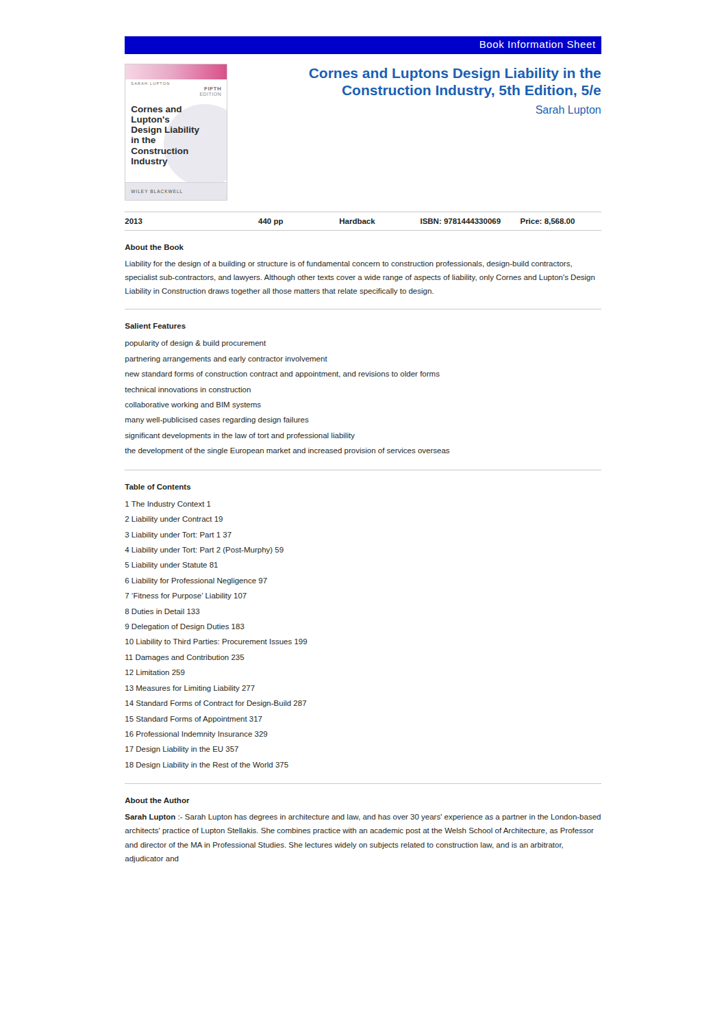Book Information Sheet
SARAH LUPTON
FIFTHEDITION
Cornes and Lupton's
Design Liability
in the
Construction
Industry
WILEY BLACKWELL
Cornes and Luptons Design Liability in the Construction Industry, 5th Edition, 5/e
Sarah Lupton
2013 440 pp Hardback ISBN: 9781444330069 Price: 8,568.00
About the Book
Liability for the design of a building or structure is of fundamental concern to construction professionals, design-build contractors, specialist sub-contractors, and lawyers. Although other texts cover a wide range of aspects of liability, only Cornes and Lupton's Design Liability in Construction draws together all those matters that relate specifically to design.
Salient Features
popularity of design & build procurement
partnering arrangements and early contractor involvement
new standard forms of construction contract and appointment, and revisions to older forms
technical innovations in construction
collaborative working and BIM systems
many well-publicised cases regarding design failures
significant developments in the law of tort and professional liability
the development of the single European market and increased provision of services overseas
Table of Contents
1 The Industry Context 1
2 Liability under Contract 19
3 Liability under Tort: Part 1 37
4 Liability under Tort: Part 2 (Post-Murphy) 59
5 Liability under Statute 81
6 Liability for Professional Negligence 97
7 ‘Fitness for Purpose’ Liability 107
8 Duties in Detail 133
9 Delegation of Design Duties 183
10 Liability to Third Parties: Procurement Issues 199
11 Damages and Contribution 235
12 Limitation 259
13 Measures for Limiting Liability 277
14 Standard Forms of Contract for Design-Build 287
15 Standard Forms of Appointment 317
16 Professional Indemnity Insurance 329
17 Design Liability in the EU 357
18 Design Liability in the Rest of the World 375
About the Author
Sarah Lupton :- Sarah Lupton has degrees in architecture and law, and has over 30 years' experience as a partner in the London-based architects' practice of Lupton Stellakis. She combines practice with an academic post at the Welsh School of Architecture, as Professor and director of the MA in Professional Studies. She lectures widely on subjects related to construction law, and is an arbitrator, adjudicator and